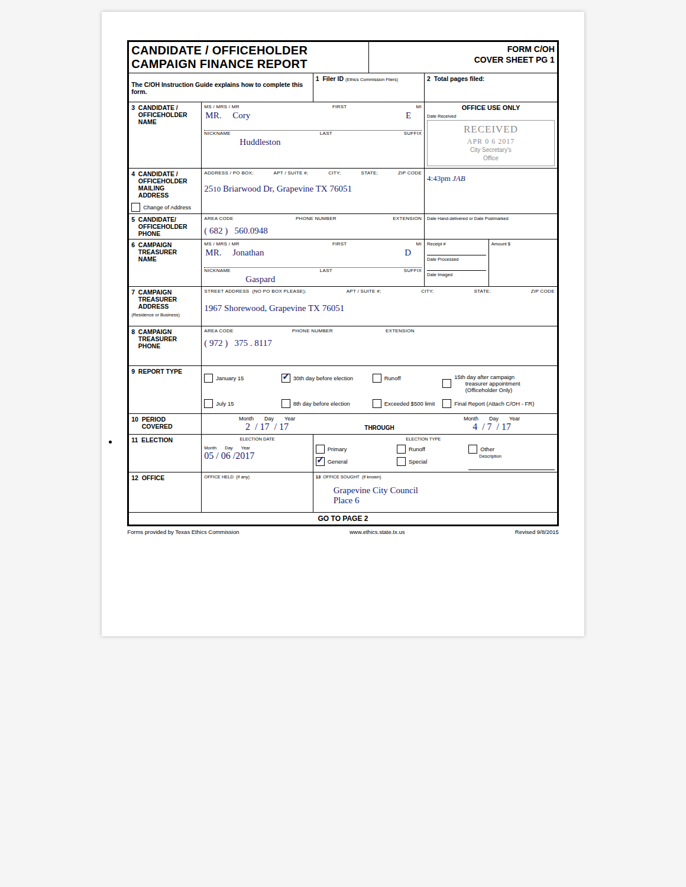| CANDIDATE / OFFICEHOLDER CAMPAIGN FINANCE REPORT | FORM C/OH COVER SHEET PG 1 |
| The C/OH Instruction Guide explains how to complete this form. | 1 Filer ID (Ethics Commission Filers) | 2 Total pages filed: |
| 3 CANDIDATE / OFFICEHOLDER NAME | MS / MRS / MR FIRST MI MR. Cory E NICKNAME LAST SUFFIX Huddleston | OFFICE USE ONLY Date Received RECEIVED APR 0 6 2017 City Secretary's Office |
| 4 CANDIDATE / OFFICEHOLDER MAILING ADDRESS Change of Address | ADDRESS / PO BOX; APT / SUITE #; CITY; STATE; ZIP CODE 25 10 Briarwood Dr, Grapevine TX 76051 | 4:43pm JAB |
| 5 CANDIDATE/ OFFICEHOLDER PHONE | AREA CODE PHONE NUMBER EXTENSION ( 682 ) 560.0948 | Date Hand-delivered or Date Postmarked |
| 6 CAMPAIGN TREASURER NAME | MS / MRS / MR FIRST MI MR. Jonathan D NICKNAME LAST SUFFIX Gaspard | Receipt # Date Processed Date Imaged | Amount $ |
| 7 CAMPAIGN TREASURER ADDRESS (Residence or Business) | STREET ADDRESS (NO PO BOX PLEASE); APT / SUITE #; CITY; STATE; ZIP CODE 1967 Shorewood, Grapevine TX 76051 |
| 8 CAMPAIGN TREASURER PHONE | AREA CODE PHONE NUMBER EXTENSION ( 972 ) 375 . 8117 |
| 9 REPORT TYPE | January 15 30th day before election Runoff 15th day after campaign treasurer appointment (Officeholder Only) July 15 8th day before election Exceeded $500 limit Final Report (Attach C/OH - FR) |
| 10 PERIOD COVERED | Month Day Year 2 / 17 / 17 THROUGH Month Day Year 4 / 7 / 17 |
| 11 ELECTION | ELECTION DATE Month Day Year 05 / 06 /2017 | ELECTION TYPE Primary General Runoff Special Other Description |
| 12 OFFICE | OFFICE HELD (if any) | 13 OFFICE SOUGHT (if known) Grapevine City Council Place 6 |
| GO TO PAGE 2 |
Forms provided by Texas Ethics Commission
www.ethics.state.tx.us
Revised 9/8/2015